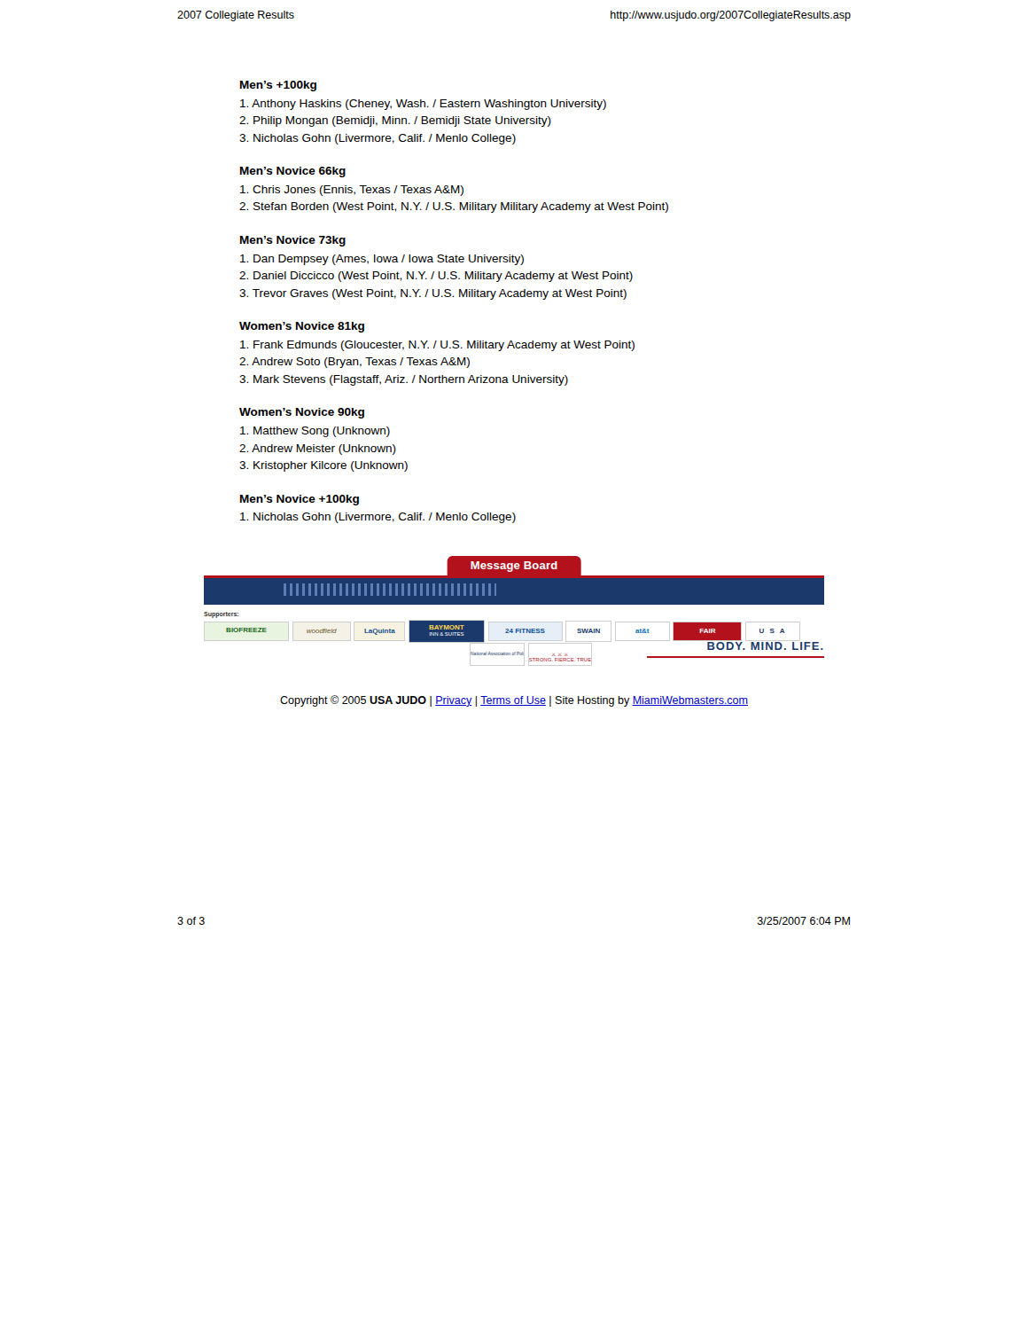2007 Collegiate Results
http://www.usjudo.org/2007CollegiateResults.asp
Men’s +100kg
1. Anthony Haskins (Cheney, Wash. / Eastern Washington University)
2. Philip Mongan (Bemidji, Minn. / Bemidji State University)
3. Nicholas Gohn (Livermore, Calif. / Menlo College)
Men’s Novice 66kg
1. Chris Jones (Ennis, Texas / Texas A&M)
2. Stefan Borden (West Point, N.Y. / U.S. Military Military Academy at West Point)
Men’s Novice 73kg
1. Dan Dempsey (Ames, Iowa / Iowa State University)
2. Daniel Diccicco (West Point, N.Y. / U.S. Military Academy at West Point)
3. Trevor Graves (West Point, N.Y. / U.S. Military Academy at West Point)
Women’s Novice 81kg
1. Frank Edmunds (Gloucester, N.Y. / U.S. Military Academy at West Point)
2. Andrew Soto (Bryan, Texas / Texas A&M)
3. Mark Stevens (Flagstaff, Ariz. / Northern Arizona University)
Women’s Novice 90kg
1. Matthew Song (Unknown)
2. Andrew Meister (Unknown)
3. Kristopher Kilcore (Unknown)
Men’s Novice +100kg
1. Nicholas Gohn (Livermore, Calif. / Menlo College)
Message Board
Supporters:
BIOFREEZE woodfield LaQuinta BAYMONTINN & SUITES 24 FITNESS SWAIN at&t FAIR U S A
National Association of Police Athletic/Activities Leagues, Inc. ⚔ ⚔ ⚔
STRONG. FIERCE. TRUE.
BODY. MIND. LIFE.
Copyright © 2005 USA JUDO | Privacy | Terms of Use | Site Hosting by MiamiWebmasters.com
3 of 3
3/25/2007 6:04 PM